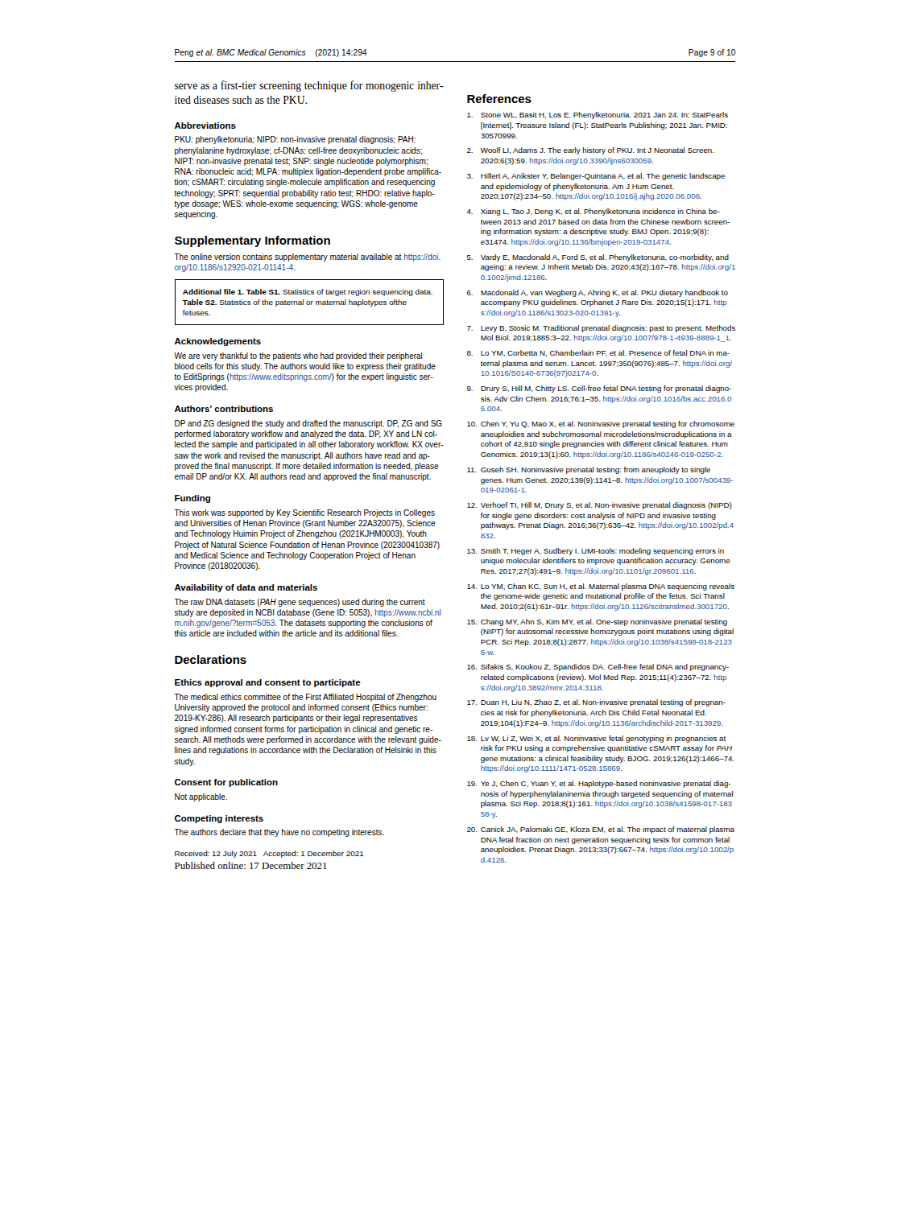Peng et al. BMC Medical Genomics (2021) 14:294
Page 9 of 10
serve as a first-tier screening technique for monogenic inherited diseases such as the PKU.
Abbreviations
PKU: phenylketonuria; NIPD: non-invasive prenatal diagnosis; PAH: phenylalanine hydroxylase; cf-DNAs: cell-free deoxyribonucleic acids; NIPT: non-invasive prenatal test; SNP: single nucleotide polymorphism; RNA: ribonucleic acid; MLPA: multiplex ligation-dependent probe amplification; cSMART: circulating single-molecule amplification and resequencing technology; SPRT: sequential probability ratio test; RHDO: relative haplotype dosage; WES: whole-exome sequencing; WGS: whole-genome sequencing.
Supplementary Information
The online version contains supplementary material available at https://doi.org/10.1186/s12920-021-01141-4.
Additional file 1. Table S1. Statistics of target region sequencing data. Table S2. Statistics of the paternal or maternal haplotypes ofthe fetuses.
Acknowledgements
We are very thankful to the patients who had provided their peripheral blood cells for this study. The authors would like to express their gratitude to EditSprings (https://www.editsprings.com/) for the expert linguistic services provided.
Authors' contributions
DP and ZG designed the study and drafted the manuscript. DP, ZG and SG performed laboratory workflow and analyzed the data. DP, XY and LN collected the sample and participated in all other laboratory workflow. KX oversaw the work and revised the manuscript. All authors have read and approved the final manuscript. If more detailed information is needed, please email DP and/or KX. All authors read and approved the final manuscript.
Funding
This work was supported by Key Scientific Research Projects in Colleges and Universities of Henan Province (Grant Number 22A320075), Science and Technology Huimin Project of Zhengzhou (2021KJHM0003), Youth Project of Natural Science Foundation of Henan Province (202300410387) and Medical Science and Technology Cooperation Project of Henan Province (2018020036).
Availability of data and materials
The raw DNA datasets (PAH gene sequences) used during the current study are deposited in NCBI database (Gene ID: 5053), https://www.ncbi.nlm.nih.gov/gene/?term=5053. The datasets supporting the conclusions of this article are included within the article and its additional files.
Declarations
Ethics approval and consent to participate
The medical ethics committee of the First Affiliated Hospital of Zhengzhou University approved the protocol and informed consent (Ethics number: 2019-KY-286). All research participants or their legal representatives signed informed consent forms for participation in clinical and genetic research. All methods were performed in accordance with the relevant guidelines and regulations in accordance with the Declaration of Helsinki in this study.
Consent for publication
Not applicable.
Competing interests
The authors declare that they have no competing interests.
Received: 12 July 2021 Accepted: 1 December 2021
Published online: 17 December 2021
References
Stone WL, Basit H, Los E. Phenylketonuria. 2021 Jan 24. In: StatPearls [Internet]. Treasure Island (FL): StatPearls Publishing; 2021 Jan. PMID: 30570999.
Woolf LI, Adams J. The early history of PKU. Int J Neonatal Screen. 2020;6(3):59. https://doi.org/10.3390/ijns6030059.
Hillert A, Anikster Y, Belanger-Quintana A, et al. The genetic landscape and epidemiology of phenylketonuria. Am J Hum Genet. 2020;107(2):234–50. https://doi.org/10.1016/j.ajhg.2020.06.006.
Xiang L, Tao J, Deng K, et al. Phenylketonuria incidence in China between 2013 and 2017 based on data from the Chinese newborn screening information system: a descriptive study. BMJ Open. 2019;9(8): e31474. https://doi.org/10.1136/bmjopen-2019-031474.
Vardy E, Macdonald A, Ford S, et al. Phenylketonuria, co-morbidity, and ageing: a review. J Inherit Metab Dis. 2020;43(2):167–78. https://doi.org/10.1002/jimd.12186.
Macdonald A, van Wegberg A, Ahring K, et al. PKU dietary handbook to accompany PKU guidelines. Orphanet J Rare Dis. 2020;15(1):171. https://doi.org/10.1186/s13023-020-01391-y.
Levy B, Stosic M. Traditional prenatal diagnosis: past to present. Methods Mol Biol. 2019;1885:3–22. https://doi.org/10.1007/978-1-4939-8889-1_1.
Lo YM, Corbetta N, Chamberlain PF, et al. Presence of fetal DNA in maternal plasma and serum. Lancet. 1997;350(9076):485–7. https://doi.org/10.1016/S0140-6736(97)02174-0.
Drury S, Hill M, Chitty LS. Cell-free fetal DNA testing for prenatal diagnosis. Adv Clin Chem. 2016;76:1–35. https://doi.org/10.1016/bs.acc.2016.05.004.
Chen Y, Yu Q, Mao X, et al. Noninvasive prenatal testing for chromosome aneuploidies and subchromosomal microdeletions/microduplications in a cohort of 42,910 single pregnancies with different clinical features. Hum Genomics. 2019;13(1):60. https://doi.org/10.1186/s40246-019-0250-2.
Guseh SH. Noninvasive prenatal testing: from aneuploidy to single genes. Hum Genet. 2020;139(9):1141–8. https://doi.org/10.1007/s00439-019-02061-1.
Verhoef TI, Hill M, Drury S, et al. Non-invasive prenatal diagnosis (NIPD) for single gene disorders: cost analysis of NIPD and invasive testing pathways. Prenat Diagn. 2016;36(7):636–42. https://doi.org/10.1002/pd.4832.
Smith T, Heger A, Sudbery I. UMI-tools: modeling sequencing errors in unique molecular identifiers to improve quantification accuracy. Genome Res. 2017;27(3):491–9. https://doi.org/10.1101/gr.209601.116.
Lo YM, Chan KC, Sun H, et al. Maternal plasma DNA sequencing reveals the genome-wide genetic and mutational profile of the fetus. Sci Transl Med. 2010;2(61):61r–91r. https://doi.org/10.1126/scitranslmed.3001720.
Chang MY, Ahn S, Kim MY, et al. One-step noninvasive prenatal testing (NIPT) for autosomal recessive homozygous point mutations using digital PCR. Sci Rep. 2018;8(1):2877. https://doi.org/10.1038/s41598-018-21236-w.
Sifakis S, Koukou Z, Spandidos DA. Cell-free fetal DNA and pregnancy-related complications (review). Mol Med Rep. 2015;11(4):2367–72. https://doi.org/10.3892/mmr.2014.3118.
Duan H, Liu N, Zhao Z, et al. Non-invasive prenatal testing of pregnancies at risk for phenylketonuria. Arch Dis Child Fetal Neonatal Ed. 2019;104(1):F24–9. https://doi.org/10.1136/archdischild-2017-313929.
Lv W, Li Z, Wei X, et al. Noninvasive fetal genotyping in pregnancies at risk for PKU using a comprehensive quantitative cSMART assay for PAH gene mutations: a clinical feasibility study. BJOG. 2019;126(12):1466–74. https://doi.org/10.1111/1471-0528.15869.
Ye J, Chen C, Yuan Y, et al. Haplotype-based noninvasive prenatal diagnosis of hyperphenylalaninemia through targeted sequencing of maternal plasma. Sci Rep. 2018;8(1):161. https://doi.org/10.1038/s41598-017-18358-y.
Canick JA, Palomaki GE, Kloza EM, et al. The impact of maternal plasma DNA fetal fraction on next generation sequencing tests for common fetal aneuploidies. Prenat Diagn. 2013;33(7):667–74. https://doi.org/10.1002/pd.4126.